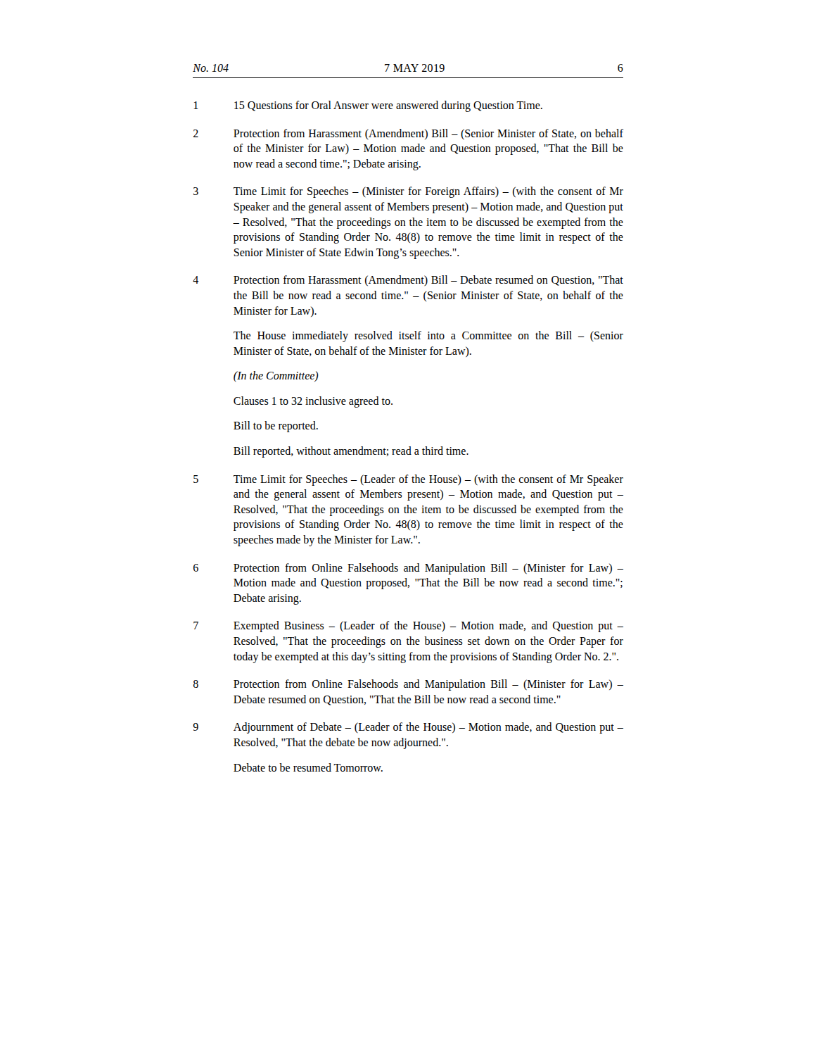No. 104
7 MAY 2019
6
1
15 Questions for Oral Answer were answered during Question Time.
2
Protection from Harassment (Amendment) Bill – (Senior Minister of State, on behalf of the Minister for Law) – Motion made and Question proposed, "That the Bill be now read a second time."; Debate arising.
3
Time Limit for Speeches – (Minister for Foreign Affairs) – (with the consent of Mr Speaker and the general assent of Members present) – Motion made, and Question put – Resolved, "That the proceedings on the item to be discussed be exempted from the provisions of Standing Order No. 48(8) to remove the time limit in respect of the Senior Minister of State Edwin Tong’s speeches.".
4
Protection from Harassment (Amendment) Bill – Debate resumed on Question, "That the Bill be now read a second time." – (Senior Minister of State, on behalf of the Minister for Law).
The House immediately resolved itself into a Committee on the Bill – (Senior Minister of State, on behalf of the Minister for Law).
(In the Committee)
Clauses 1 to 32 inclusive agreed to.
Bill to be reported.
Bill reported, without amendment; read a third time.
5
Time Limit for Speeches – (Leader of the House) – (with the consent of Mr Speaker and the general assent of Members present) – Motion made, and Question put – Resolved, "That the proceedings on the item to be discussed be exempted from the provisions of Standing Order No. 48(8) to remove the time limit in respect of the speeches made by the Minister for Law.".
6
Protection from Online Falsehoods and Manipulation Bill – (Minister for Law) – Motion made and Question proposed, "That the Bill be now read a second time."; Debate arising.
7
Exempted Business – (Leader of the House) – Motion made, and Question put – Resolved, "That the proceedings on the business set down on the Order Paper for today be exempted at this day’s sitting from the provisions of Standing Order No. 2.".
8
Protection from Online Falsehoods and Manipulation Bill – (Minister for Law) – Debate resumed on Question, "That the Bill be now read a second time."
9
Adjournment of Debate – (Leader of the House) – Motion made, and Question put – Resolved, "That the debate be now adjourned.".
Debate to be resumed Tomorrow.